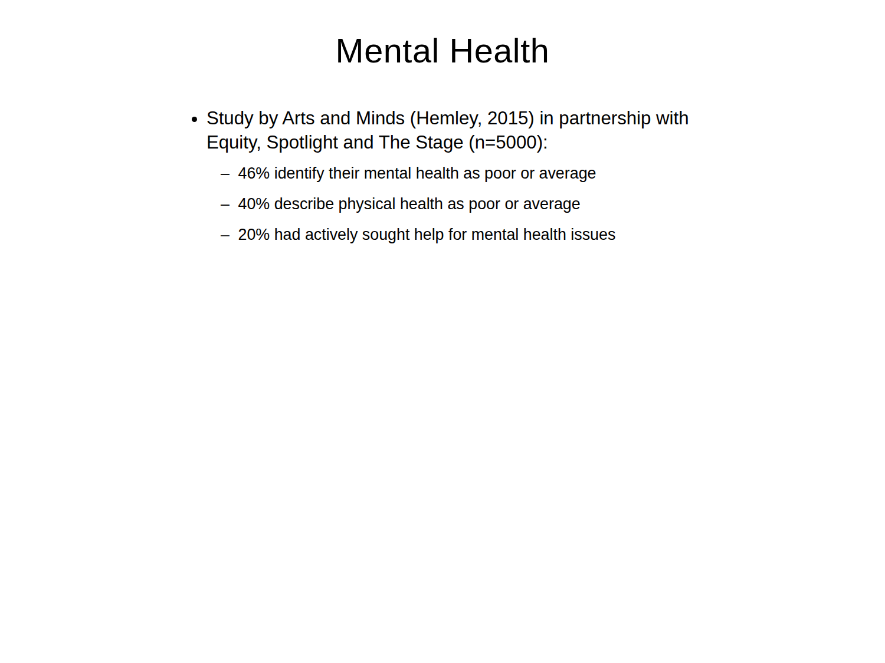Mental Health
Study by Arts and Minds (Hemley, 2015) in partnership with Equity, Spotlight and The Stage (n=5000):
46% identify their mental health as poor or average
40% describe physical health as poor or average
20% had actively sought help for mental health issues